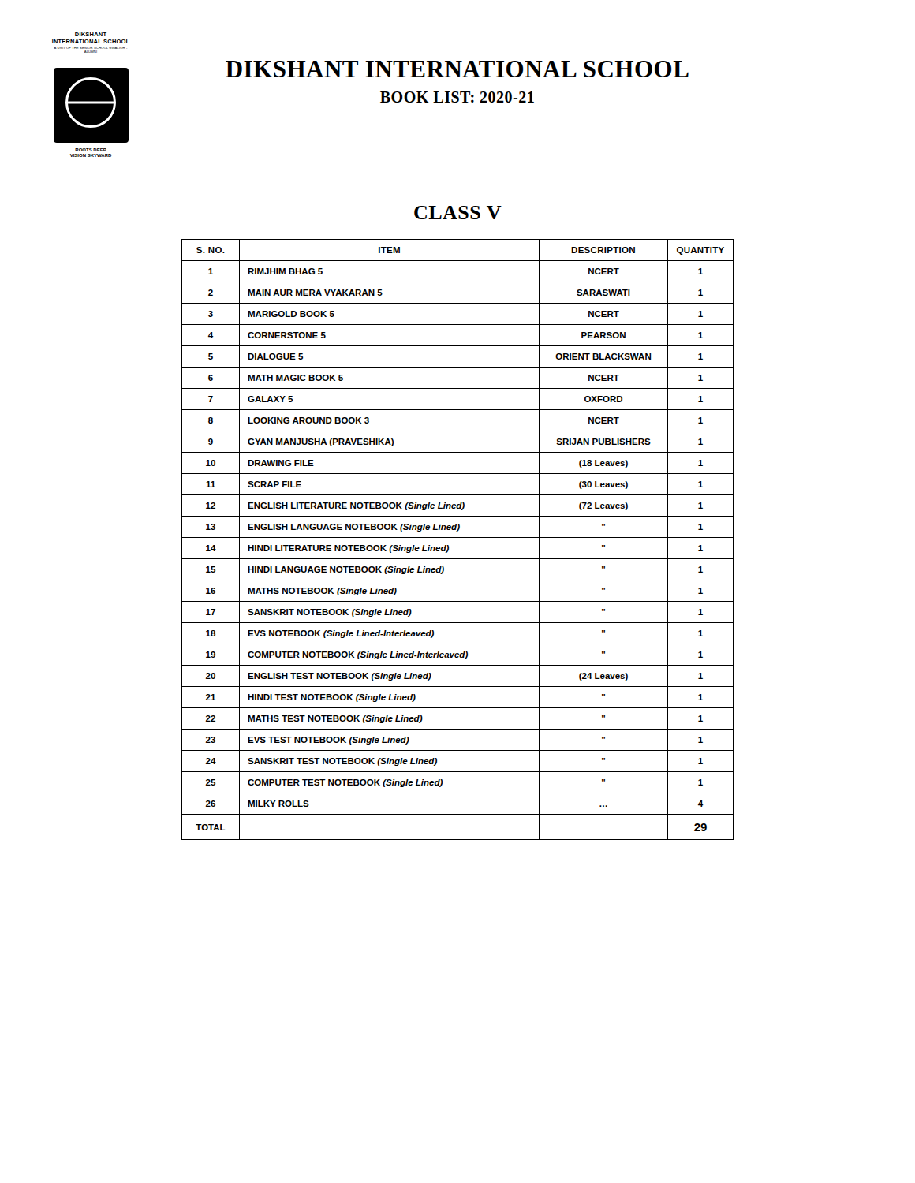DIKSHANT
INTERNATIONAL SCHOOL
A UNIT OF THE SENIOR SCHOOL GWALIOR - ALUMNI
ROOTS DEEP
VISION SKYWARD
DIKSHANT INTERNATIONAL SCHOOL
BOOK LIST: 2020-21
CLASS V
| S. NO. | ITEM | DESCRIPTION | QUANTITY |
| --- | --- | --- | --- |
| 1 | RIMJHIM BHAG 5 | NCERT | 1 |
| 2 | MAIN AUR MERA VYAKARAN 5 | SARASWATI | 1 |
| 3 | MARIGOLD BOOK 5 | NCERT | 1 |
| 4 | CORNERSTONE 5 | PEARSON | 1 |
| 5 | DIALOGUE 5 | ORIENT BLACKSWAN | 1 |
| 6 | MATH MAGIC BOOK 5 | NCERT | 1 |
| 7 | GALAXY 5 | OXFORD | 1 |
| 8 | LOOKING AROUND BOOK 3 | NCERT | 1 |
| 9 | GYAN MANJUSHA (PRAVESHIKA) | SRIJAN PUBLISHERS | 1 |
| 10 | DRAWING FILE | (18 Leaves) | 1 |
| 11 | SCRAP FILE | (30 Leaves) | 1 |
| 12 | ENGLISH LITERATURE NOTEBOOK (Single Lined) | (72 Leaves) | 1 |
| 13 | ENGLISH LANGUAGE NOTEBOOK (Single Lined) | " | 1 |
| 14 | HINDI LITERATURE NOTEBOOK (Single Lined) | " | 1 |
| 15 | HINDI LANGUAGE NOTEBOOK (Single Lined) | " | 1 |
| 16 | MATHS NOTEBOOK (Single Lined) | " | 1 |
| 17 | SANSKRIT NOTEBOOK (Single Lined) | " | 1 |
| 18 | EVS NOTEBOOK (Single Lined-Interleaved) | " | 1 |
| 19 | COMPUTER NOTEBOOK (Single Lined-Interleaved) | " | 1 |
| 20 | ENGLISH TEST NOTEBOOK (Single Lined) | (24 Leaves) | 1 |
| 21 | HINDI TEST NOTEBOOK (Single Lined) | " | 1 |
| 22 | MATHS TEST NOTEBOOK (Single Lined) | " | 1 |
| 23 | EVS TEST NOTEBOOK (Single Lined) | " | 1 |
| 24 | SANSKRIT TEST NOTEBOOK (Single Lined) | " | 1 |
| 25 | COMPUTER TEST NOTEBOOK (Single Lined) | " | 1 |
| 26 | MILKY ROLLS | … | 4 |
| TOTAL | | | 29 |